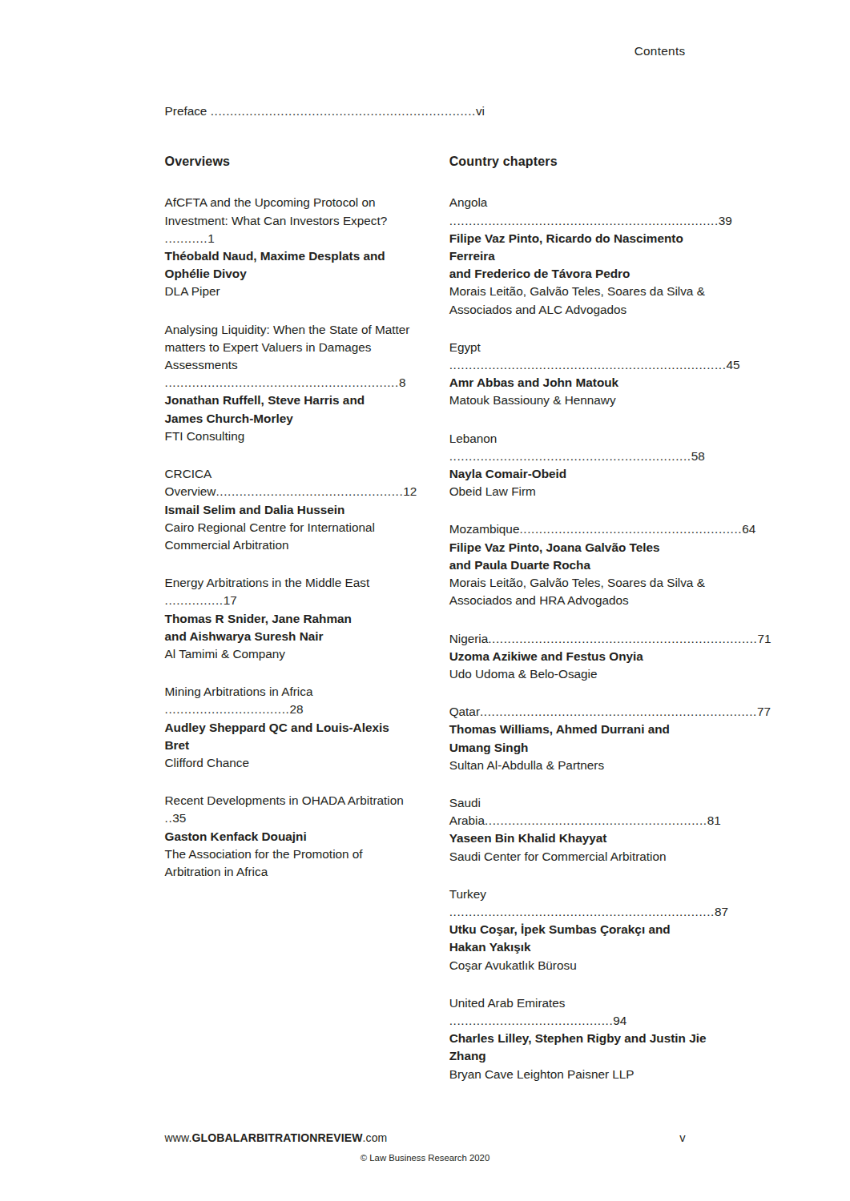Contents
Preface .................................................................... vi
Overviews
AfCFTA and the Upcoming Protocol on Investment: What Can Investors Expect? ........... 1 Théobald Naud, Maxime Desplats and Ophélie Divoy DLA Piper
Analysing Liquidity: When the State of Matter matters to Expert Valuers in Damages Assessments ............................................................ 8 Jonathan Ruffell, Steve Harris and James Church-Morley FTI Consulting
CRCICA Overview................................................ 12 Ismail Selim and Dalia Hussein Cairo Regional Centre for International Commercial Arbitration
Energy Arbitrations in the Middle East ............... 17 Thomas R Snider, Jane Rahman and Aishwarya Suresh Nair Al Tamimi & Company
Mining Arbitrations in Africa ................................ 28 Audley Sheppard QC and Louis-Alexis Bret Clifford Chance
Recent Developments in OHADA Arbitration .. 35 Gaston Kenfack Douajni The Association for the Promotion of Arbitration in Africa
Country chapters
Angola ..................................................................... 39 Filipe Vaz Pinto, Ricardo do Nascimento Ferreira and Frederico de Távora Pedro Morais Leitão, Galvão Teles, Soares da Silva & Associados and ALC Advogados
Egypt ....................................................................... 45 Amr Abbas and John Matouk Matouk Bassiouny & Hennawy
Lebanon .............................................................. 58 Nayla Comair-Obeid Obeid Law Firm
Mozambique......................................................... 64 Filipe Vaz Pinto, Joana Galvão Teles and Paula Duarte Rocha Morais Leitão, Galvão Teles, Soares da Silva & Associados and HRA Advogados
Nigeria..................................................................... 71 Uzoma Azikiwe and Festus Onyia Udo Udoma & Belo-Osagie
Qatar....................................................................... 77 Thomas Williams, Ahmed Durrani and Umang Singh Sultan Al-Abdulla & Partners
Saudi Arabia......................................................... 81 Yaseen Bin Khalid Khayyat Saudi Center for Commercial Arbitration
Turkey .................................................................... 87 Utku Coşar, İpek Sumbas Çorakçı and Hakan Yakışık Coşar Avukatlık Bürosu
United Arab Emirates .......................................... 94 Charles Lilley, Stephen Rigby and Justin Jie Zhang Bryan Cave Leighton Paisner LLP
www.GLOBALARBITRATIONREVIEW.com v
© Law Business Research 2020